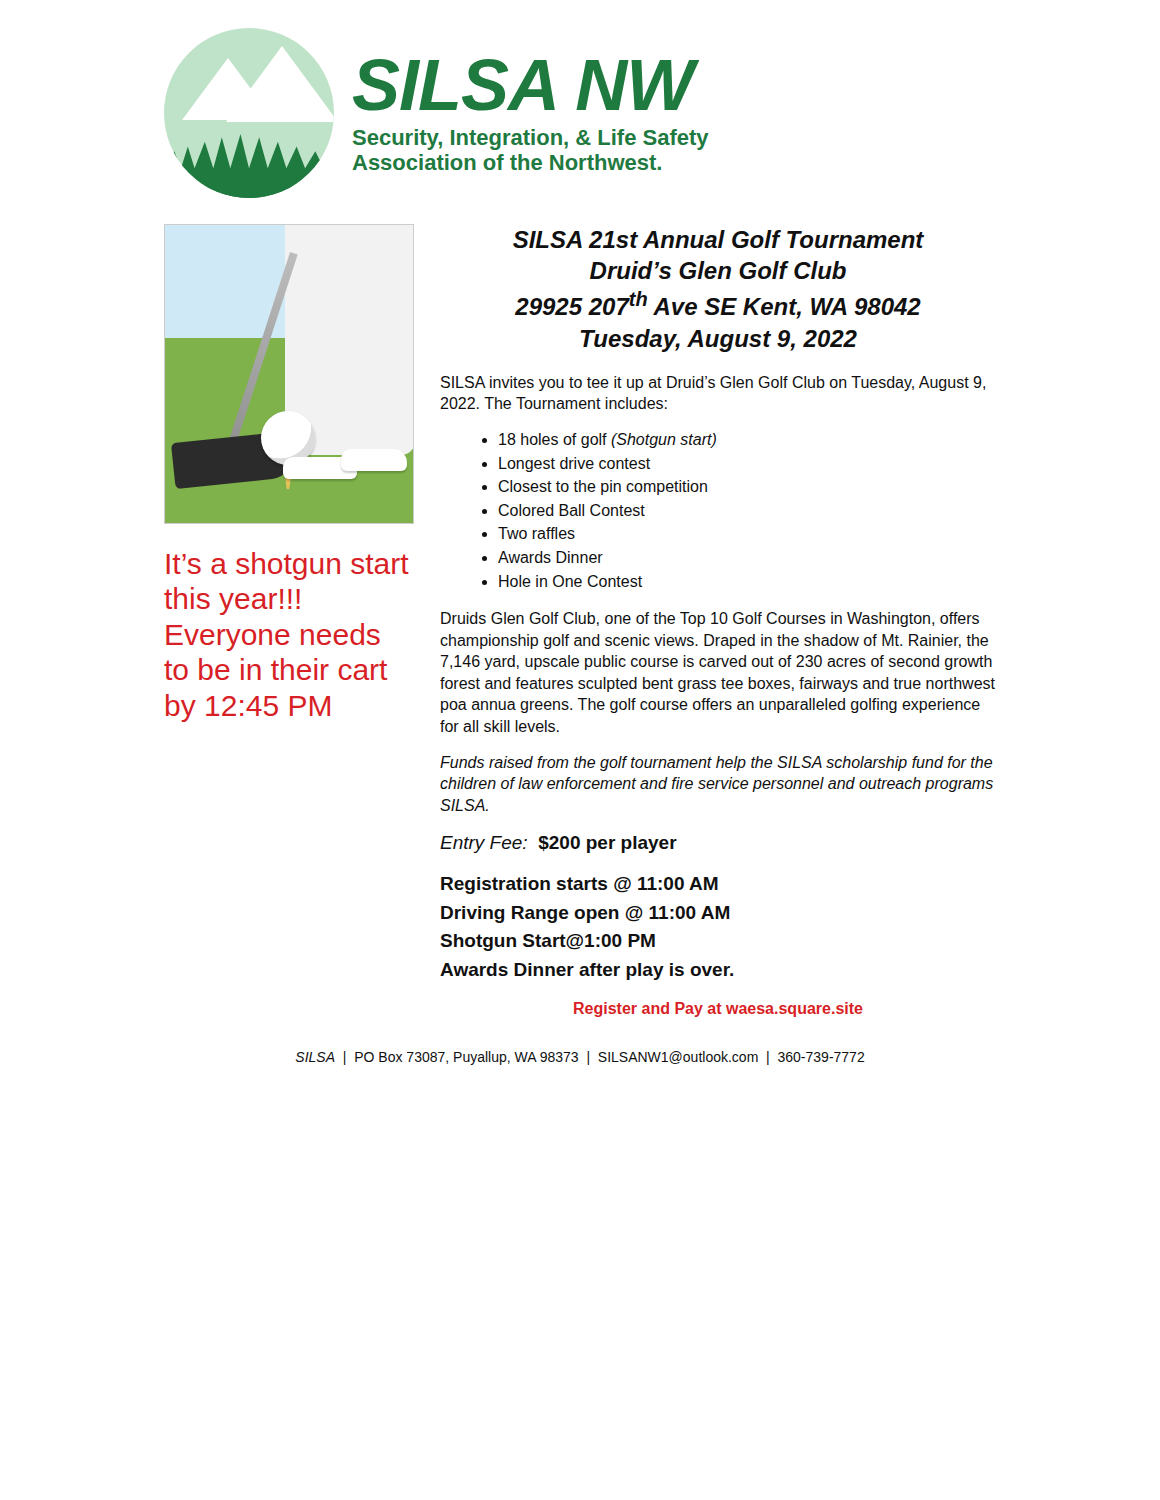SILSA NW
Security, Integration, & Life Safety
Association of the Northwest.
It’s a shotgun start this year!!! Everyone needs to be in their cart by 12:45 PM
SILSA 21st Annual Golf Tournament Druid’s Glen Golf Club 29925 207th Ave SE Kent, WA 98042 Tuesday, August 9, 2022
SILSA invites you to tee it up at Druid’s Glen Golf Club on Tuesday, August 9, 2022. The Tournament includes:
18 holes of golf (Shotgun start)
Longest drive contest
Closest to the pin competition
Colored Ball Contest
Two raffles
Awards Dinner
Hole in One Contest
Druids Glen Golf Club, one of the Top 10 Golf Courses in Washington, offers championship golf and scenic views. Draped in the shadow of Mt. Rainier, the 7,146 yard, upscale public course is carved out of 230 acres of second growth forest and features sculpted bent grass tee boxes, fairways and true northwest poa annua greens. The golf course offers an unparalleled golfing experience for all skill levels.
Funds raised from the golf tournament help the SILSA scholarship fund for the children of law enforcement and fire service personnel and outreach programs SILSA.
Entry Fee: $200 per player
Registration starts @ 11:00 AM Driving Range open @ 11:00 AM Shotgun Start@1:00 PM Awards Dinner after play is over.
Register and Pay at waesa.square.site
SILSA | PO Box 73087, Puyallup, WA 98373 | SILSANW1@outlook.com | 360-739-7772